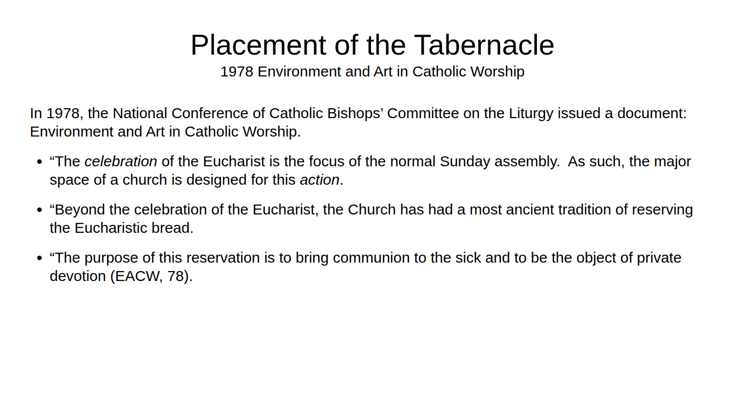Placement of the Tabernacle
1978 Environment and Art in Catholic Worship
In 1978, the National Conference of Catholic Bishops’ Committee on the Liturgy issued a document: Environment and Art in Catholic Worship.
“The celebration of the Eucharist is the focus of the normal Sunday assembly. As such, the major space of a church is designed for this action.
“Beyond the celebration of the Eucharist, the Church has had a most ancient tradition of reserving the Eucharistic bread.
“The purpose of this reservation is to bring communion to the sick and to be the object of private devotion (EACW, 78).